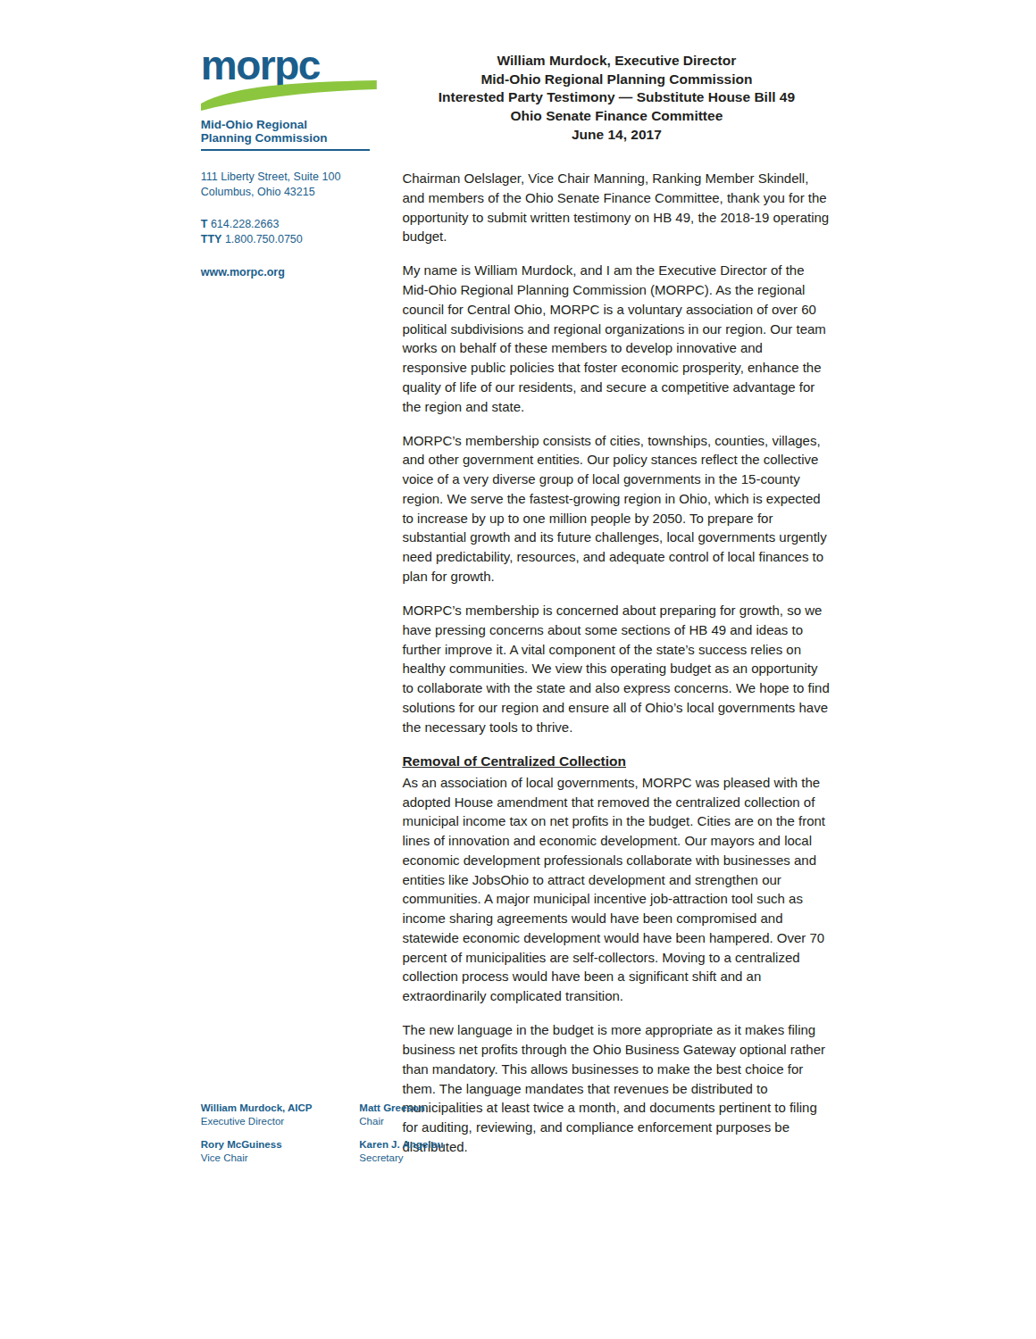morpc
Mid-Ohio Regional
Planning Commission
111 Liberty Street, Suite 100
Columbus, Ohio 43215
T 614.228.2663
TTY 1.800.750.0750
www.morpc.org
William Murdock, Executive Director
Mid-Ohio Regional Planning Commission
Interested Party Testimony — Substitute House Bill 49
Ohio Senate Finance Committee
June 14, 2017
Chairman Oelslager, Vice Chair Manning, Ranking Member Skindell, and members of the Ohio Senate Finance Committee, thank you for the opportunity to submit written testimony on HB 49, the 2018-19 operating budget.
My name is William Murdock, and I am the Executive Director of the Mid-Ohio Regional Planning Commission (MORPC). As the regional council for Central Ohio, MORPC is a voluntary association of over 60 political subdivisions and regional organizations in our region. Our team works on behalf of these members to develop innovative and responsive public policies that foster economic prosperity, enhance the quality of life of our residents, and secure a competitive advantage for the region and state.
MORPC’s membership consists of cities, townships, counties, villages, and other government entities. Our policy stances reflect the collective voice of a very diverse group of local governments in the 15-county region. We serve the fastest-growing region in Ohio, which is expected to increase by up to one million people by 2050. To prepare for substantial growth and its future challenges, local governments urgently need predictability, resources, and adequate control of local finances to plan for growth.
MORPC’s membership is concerned about preparing for growth, so we have pressing concerns about some sections of HB 49 and ideas to further improve it. A vital component of the state’s success relies on healthy communities. We view this operating budget as an opportunity to collaborate with the state and also express concerns. We hope to find solutions for our region and ensure all of Ohio’s local governments have the necessary tools to thrive.
Removal of Centralized Collection
As an association of local governments, MORPC was pleased with the adopted House amendment that removed the centralized collection of municipal income tax on net profits in the budget. Cities are on the front lines of innovation and economic development. Our mayors and local economic development professionals collaborate with businesses and entities like JobsOhio to attract development and strengthen our communities. A major municipal incentive job-attraction tool such as income sharing agreements would have been compromised and statewide economic development would have been hampered. Over 70 percent of municipalities are self-collectors. Moving to a centralized collection process would have been a significant shift and an extraordinarily complicated transition.
The new language in the budget is more appropriate as it makes filing business net profits through the Ohio Business Gateway optional rather than mandatory. This allows businesses to make the best choice for them. The language mandates that revenues be distributed to municipalities at least twice a month, and documents pertinent to filing for auditing, reviewing, and compliance enforcement purposes be distributed.
| William Murdock, AICP Executive Director | Matt Greeson Chair |
| Rory McGuiness Vice Chair | Karen J. Angelou Secretary |